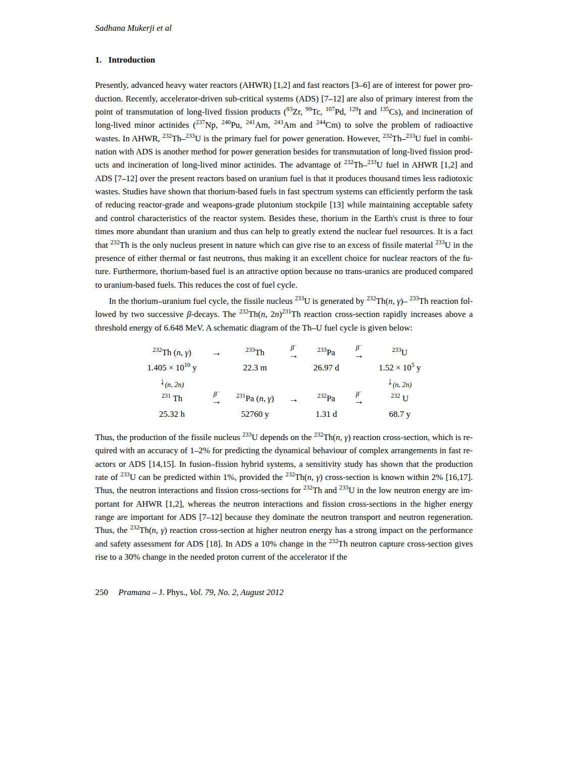Sadhana Mukerji et al
1. Introduction
Presently, advanced heavy water reactors (AHWR) [1,2] and fast reactors [3–6] are of interest for power production. Recently, accelerator-driven sub-critical systems (ADS) [7–12] are also of primary interest from the point of transmutation of long-lived fission products (93Zr, 99Tc, 107Pd, 129I and 135Cs), and incineration of long-lived minor actinides (237Np, 240Pu, 241Am, 243Am and 244Cm) to solve the problem of radioactive wastes. In AHWR, 232Th–233U is the primary fuel for power generation. However, 232Th–233U fuel in combination with ADS is another method for power generation besides for transmutation of long-lived fission products and incineration of long-lived minor actinides. The advantage of 232Th–233U fuel in AHWR [1,2] and ADS [7–12] over the present reactors based on uranium fuel is that it produces thousand times less radiotoxic wastes. Studies have shown that thorium-based fuels in fast spectrum systems can efficiently perform the task of reducing reactor-grade and weapons-grade plutonium stockpile [13] while maintaining acceptable safety and control characteristics of the reactor system. Besides these, thorium in the Earth's crust is three to four times more abundant than uranium and thus can help to greatly extend the nuclear fuel resources. It is a fact that 232Th is the only nucleus present in nature which can give rise to an excess of fissile material 233U in the presence of either thermal or fast neutrons, thus making it an excellent choice for nuclear reactors of the future. Furthermore, thorium-based fuel is an attractive option because no trans-uranics are produced compared to uranium-based fuels. This reduces the cost of fuel cycle.
In the thorium–uranium fuel cycle, the fissile nucleus 233U is generated by 232Th(n, γ)– 233Th reaction followed by two successive β-decays. The 232Th(n, 2n)231Th reaction cross-section rapidly increases above a threshold energy of 6.648 MeV. A schematic diagram of the Th–U fuel cycle is given below:
| 232 Th ( n , γ ) | → | 233 Th | β − → | 233 Pa | β − → | 233 U |
| 1.405 × 10 10 y | | 22.3 m | | 26.97 d | | 1.52 × 10 5 y |
| ↓ (n, 2n) | | | | | | ↓ (n, 2n) |
| 231 Th | β − → | 231 Pa ( n , γ ) | → | 232 Pa | β − → | 232 U |
| 25.32 h | | 52760 y | | 1.31 d | | 68.7 y |
Thus, the production of the fissile nucleus 233U depends on the 232Th(n, γ) reaction cross-section, which is required with an accuracy of 1–2% for predicting the dynamical behaviour of complex arrangements in fast reactors or ADS [14,15]. In fusion–fission hybrid systems, a sensitivity study has shown that the production rate of 233U can be predicted within 1%, provided the 232Th(n, γ) cross-section is known within 2% [16,17]. Thus, the neutron interactions and fission cross-sections for 232Th and 233U in the low neutron energy are important for AHWR [1,2], whereas the neutron interactions and fission cross-sections in the higher energy range are important for ADS [7–12] because they dominate the neutron transport and neutron regeneration. Thus, the 232Th(n, γ) reaction cross-section at higher neutron energy has a strong impact on the performance and safety assessment for ADS [18]. In ADS a 10% change in the 232Th neutron capture cross-section gives rise to a 30% change in the needed proton current of the accelerator if the
250 Pramana – J. Phys., Vol. 79, No. 2, August 2012